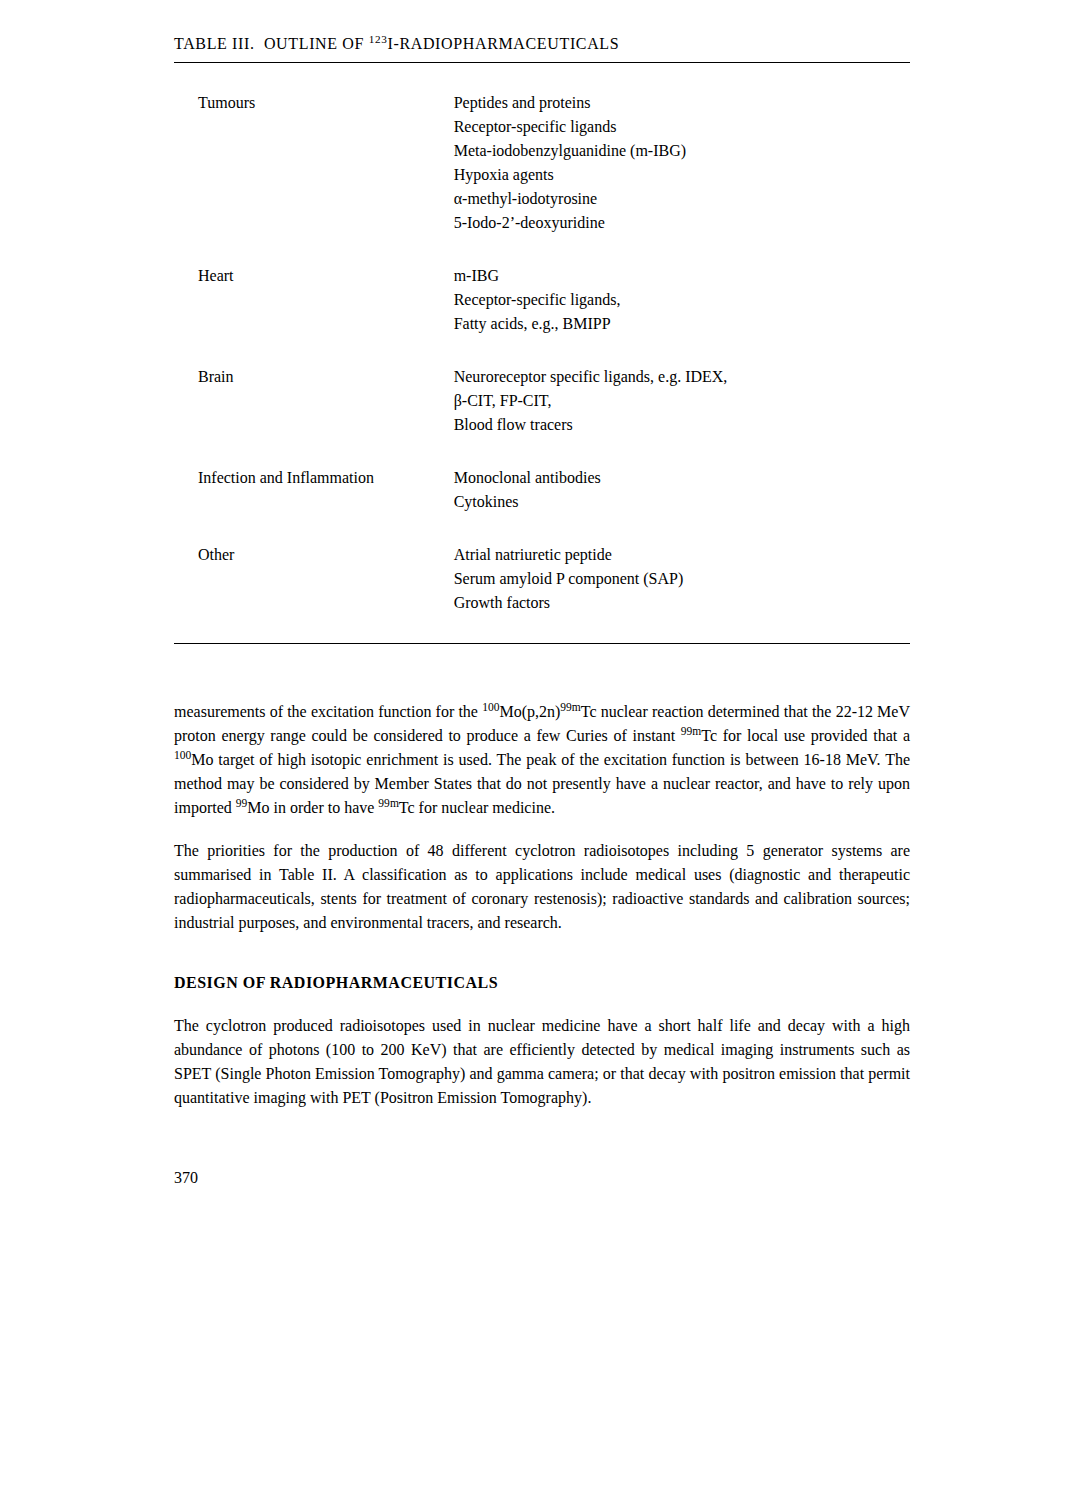TABLE III. OUTLINE OF 123I-RADIOPHARMACEUTICALS
| Tumours | Peptides and proteins Receptor-specific ligands Meta-iodobenzylguanidine (m-IBG) Hypoxia agents α -methyl-iodotyrosine 5-Iodo-2’-deoxyuridine |
| Heart | m-IBG Receptor-specific ligands, Fatty acids, e.g., BMIPP |
| Brain | Neuroreceptor specific ligands, e.g. IDEX, β -CIT, FP-CIT, Blood flow tracers |
| Infection and Inflammation | Monoclonal antibodies Cytokines |
| Other | Atrial natriuretic peptide Serum amyloid P component (SAP) Growth factors |
measurements of the excitation function for the 100Mo(p,2n)99mTc nuclear reaction determined that the 22-12 MeV proton energy range could be considered to produce a few Curies of instant 99mTc for local use provided that a 100Mo target of high isotopic enrichment is used. The peak of the excitation function is between 16-18 MeV. The method may be considered by Member States that do not presently have a nuclear reactor, and have to rely upon imported 99Mo in order to have 99mTc for nuclear medicine.
The priorities for the production of 48 different cyclotron radioisotopes including 5 generator systems are summarised in Table II. A classification as to applications include medical uses (diagnostic and therapeutic radiopharmaceuticals, stents for treatment of coronary restenosis); radioactive standards and calibration sources; industrial purposes, and environmental tracers, and research.
DESIGN OF RADIOPHARMACEUTICALS
The cyclotron produced radioisotopes used in nuclear medicine have a short half life and decay with a high abundance of photons (100 to 200 KeV) that are efficiently detected by medical imaging instruments such as SPET (Single Photon Emission Tomography) and gamma camera; or that decay with positron emission that permit quantitative imaging with PET (Positron Emission Tomography).
370